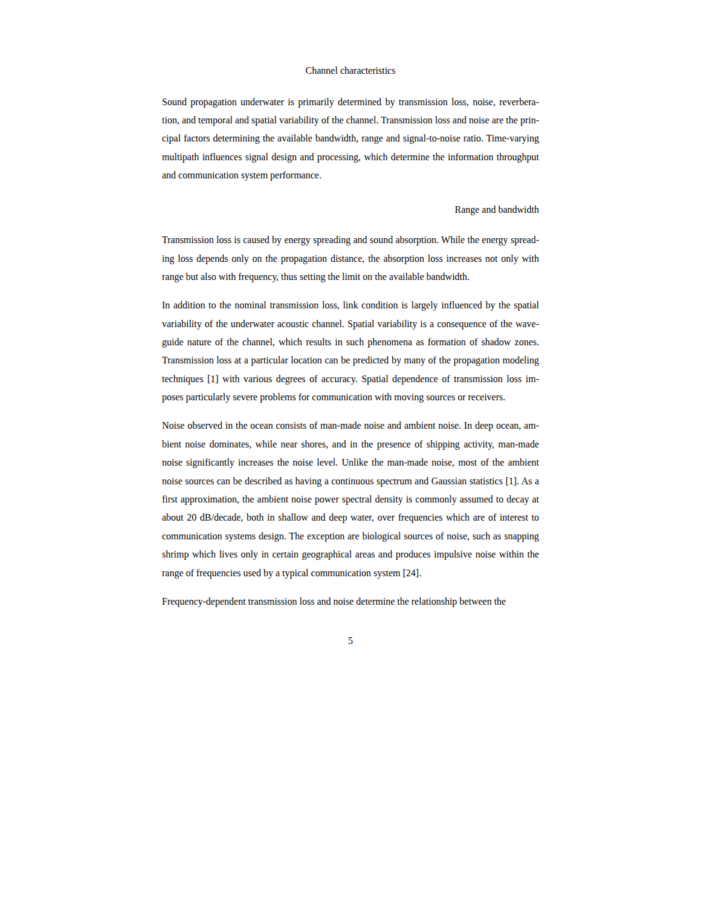Channel characteristics
Sound propagation underwater is primarily determined by transmission loss, noise, reverberation, and temporal and spatial variability of the channel. Transmission loss and noise are the principal factors determining the available bandwidth, range and signal-to-noise ratio. Time-varying multipath influences signal design and processing, which determine the information throughput and communication system performance.
Range and bandwidth
Transmission loss is caused by energy spreading and sound absorption. While the energy spreading loss depends only on the propagation distance, the absorption loss increases not only with range but also with frequency, thus setting the limit on the available bandwidth.
In addition to the nominal transmission loss, link condition is largely influenced by the spatial variability of the underwater acoustic channel. Spatial variability is a consequence of the waveguide nature of the channel, which results in such phenomena as formation of shadow zones. Transmission loss at a particular location can be predicted by many of the propagation modeling techniques [1] with various degrees of accuracy. Spatial dependence of transmission loss imposes particularly severe problems for communication with moving sources or receivers.
Noise observed in the ocean consists of man-made noise and ambient noise. In deep ocean, ambient noise dominates, while near shores, and in the presence of shipping activity, man-made noise significantly increases the noise level. Unlike the man-made noise, most of the ambient noise sources can be described as having a continuous spectrum and Gaussian statistics [1]. As a first approximation, the ambient noise power spectral density is commonly assumed to decay at about 20 dB/decade, both in shallow and deep water, over frequencies which are of interest to communication systems design. The exception are biological sources of noise, such as snapping shrimp which lives only in certain geographical areas and produces impulsive noise within the range of frequencies used by a typical communication system [24].
Frequency-dependent transmission loss and noise determine the relationship between the
5